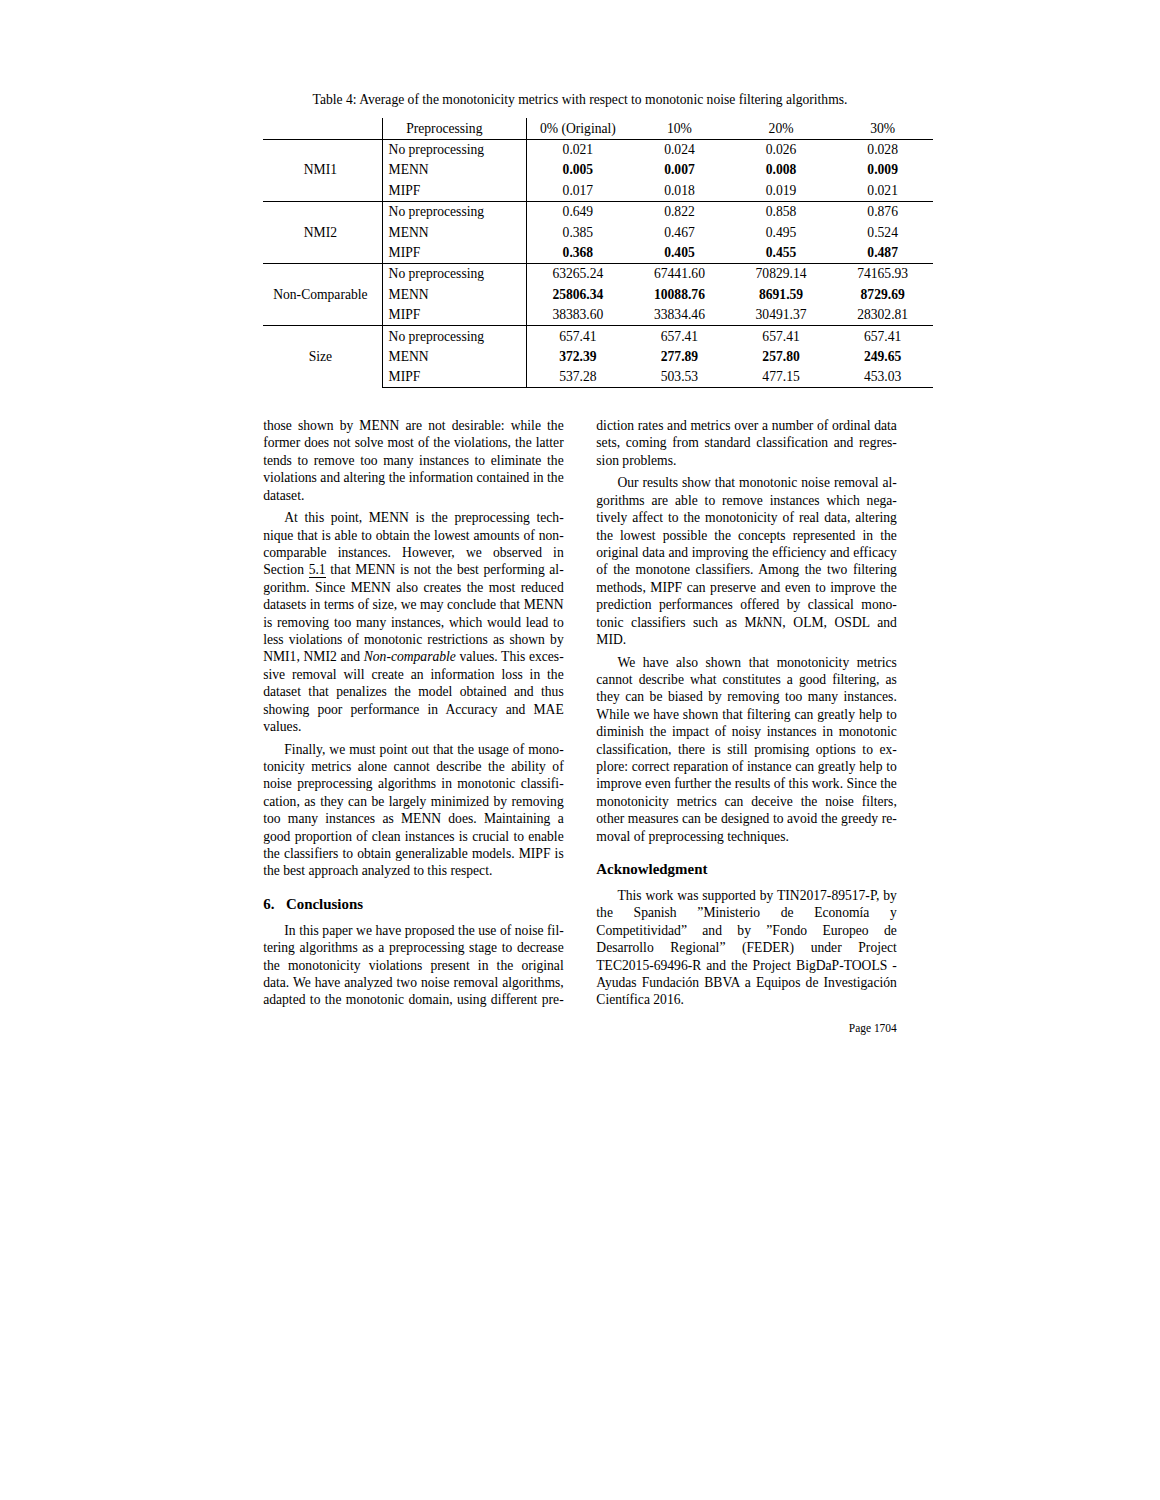Table 4: Average of the monotonicity metrics with respect to monotonic noise filtering algorithms.
| | Preprocessing | | 0% (Original) | 10% | 20% | 30% |
| --- | --- | --- | --- | --- | --- | --- |
| NMI1 | No preprocessing | | 0.021 | 0.024 | 0.026 | 0.028 |
| MENN | | 0.005 | 0.007 | 0.008 | 0.009 |
| MIPF | | 0.017 | 0.018 | 0.019 | 0.021 |
| NMI2 | No preprocessing | | 0.649 | 0.822 | 0.858 | 0.876 |
| MENN | | 0.385 | 0.467 | 0.495 | 0.524 |
| MIPF | | 0.368 | 0.405 | 0.455 | 0.487 |
| Non-Comparable | No preprocessing | | 63265.24 | 67441.60 | 70829.14 | 74165.93 |
| MENN | | 25806.34 | 10088.76 | 8691.59 | 8729.69 |
| MIPF | | 38383.60 | 33834.46 | 30491.37 | 28302.81 |
| Size | No preprocessing | | 657.41 | 657.41 | 657.41 | 657.41 |
| MENN | | 372.39 | 277.89 | 257.80 | 249.65 |
| MIPF | | 537.28 | 503.53 | 477.15 | 453.03 |
those shown by MENN are not desirable: while the former does not solve most of the violations, the latter tends to remove too many instances to eliminate the violations and altering the information contained in the dataset.
At this point, MENN is the preprocessing technique that is able to obtain the lowest amounts of non-comparable instances. However, we observed in Section 5.1 that MENN is not the best performing algorithm. Since MENN also creates the most reduced datasets in terms of size, we may conclude that MENN is removing too many instances, which would lead to less violations of monotonic restrictions as shown by NMI1, NMI2 and Non-comparable values. This excessive removal will create an information loss in the dataset that penalizes the model obtained and thus showing poor performance in Accuracy and MAE values.
Finally, we must point out that the usage of monotonicity metrics alone cannot describe the ability of noise preprocessing algorithms in monotonic classification, as they can be largely minimized by removing too many instances as MENN does. Maintaining a good proportion of clean instances is crucial to enable the classifiers to obtain generalizable models. MIPF is the best approach analyzed to this respect.
6. Conclusions
In this paper we have proposed the use of noise filtering algorithms as a preprocessing stage to decrease the monotonicity violations present in the original data. We have analyzed two noise removal algorithms, adapted to the monotonic domain, using different prediction rates and metrics over a number of ordinal data sets, coming from standard classification and regression problems.
Our results show that monotonic noise removal algorithms are able to remove instances which negatively affect to the monotonicity of real data, altering the lowest possible the concepts represented in the original data and improving the efficiency and efficacy of the monotone classifiers. Among the two filtering methods, MIPF can preserve and even to improve the prediction performances offered by classical monotonic classifiers such as Mk NN, OLM, OSDL and MID.
We have also shown that monotonicity metrics cannot describe what constitutes a good filtering, as they can be biased by removing too many instances. While we have shown that filtering can greatly help to diminish the impact of noisy instances in monotonic classification, there is still promising options to explore: correct reparation of instance can greatly help to improve even further the results of this work. Since the monotonicity metrics can deceive the noise filters, other measures can be designed to avoid the greedy removal of preprocessing techniques.
Acknowledgment
This work was supported by TIN2017-89517-P, by the Spanish ”Ministerio de Economía y Competitividad” and by ”Fondo Europeo de Desarrollo Regional” (FEDER) under Project TEC2015-69496-R and the Project BigDaP-TOOLS - Ayudas Fundación BBVA a Equipos de Investigación Científica 2016.
Page 1704